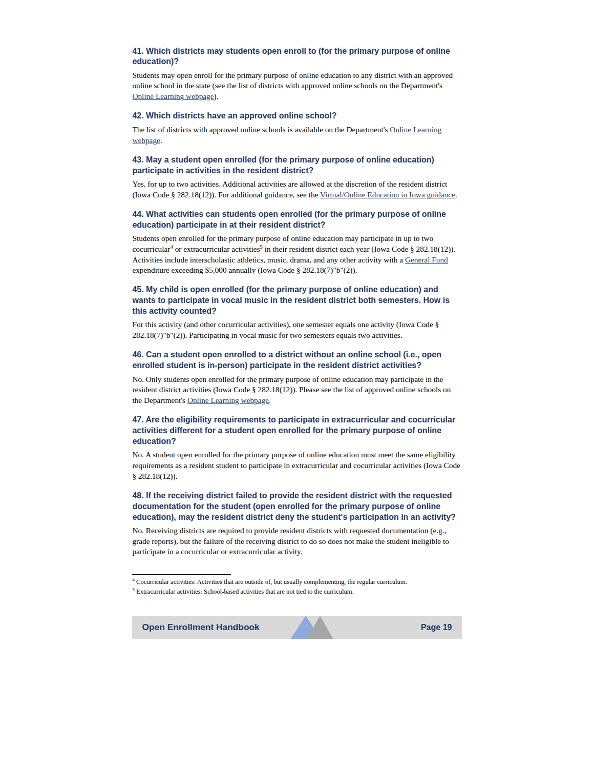41. Which districts may students open enroll to (for the primary purpose of online education)?
Students may open enroll for the primary purpose of online education to any district with an approved online school in the state (see the list of districts with approved online schools on the Department's Online Learning webpage).
42. Which districts have an approved online school?
The list of districts with approved online schools is available on the Department's Online Learning webpage.
43. May a student open enrolled (for the primary purpose of online education) participate in activities in the resident district?
Yes, for up to two activities. Additional activities are allowed at the discretion of the resident district (Iowa Code § 282.18(12)). For additional guidance, see the Virtual/Online Education in Iowa guidance.
44. What activities can students open enrolled (for the primary purpose of online education) participate in at their resident district?
Students open enrolled for the primary purpose of online education may participate in up to two cocurricular4 or extracurricular activities5 in their resident district each year (Iowa Code § 282.18(12)). Activities include interscholastic athletics, music, drama, and any other activity with a General Fund expenditure exceeding $5,000 annually (Iowa Code § 282.18(7)"b"(2)).
45. My child is open enrolled (for the primary purpose of online education) and wants to participate in vocal music in the resident district both semesters. How is this activity counted?
For this activity (and other cocurricular activities), one semester equals one activity (Iowa Code § 282.18(7)"b"(2)). Participating in vocal music for two semesters equals two activities.
46. Can a student open enrolled to a district without an online school (i.e., open enrolled student is in-person) participate in the resident district activities?
No. Only students open enrolled for the primary purpose of online education may participate in the resident district activities (Iowa Code § 282.18(12)). Please see the list of approved online schools on the Department's Online Learning webpage.
47. Are the eligibility requirements to participate in extracurricular and cocurricular activities different for a student open enrolled for the primary purpose of online education?
No. A student open enrolled for the primary purpose of online education must meet the same eligibility requirements as a resident student to participate in extracurricular and cocurricular activities (Iowa Code § 282.18(12)).
48. If the receiving district failed to provide the resident district with the requested documentation for the student (open enrolled for the primary purpose of online education), may the resident district deny the student's participation in an activity?
No. Receiving districts are required to provide resident districts with requested documentation (e.g., grade reports), but the failure of the receiving district to do so does not make the student ineligible to participate in a cocurricular or extracurricular activity.
4 Cocurricular activities: Activities that are outside of, but usually complementing, the regular curriculum.
5 Extracurricular activities: School-based activities that are not tied to the curriculum.
Open Enrollment Handbook
Page 19